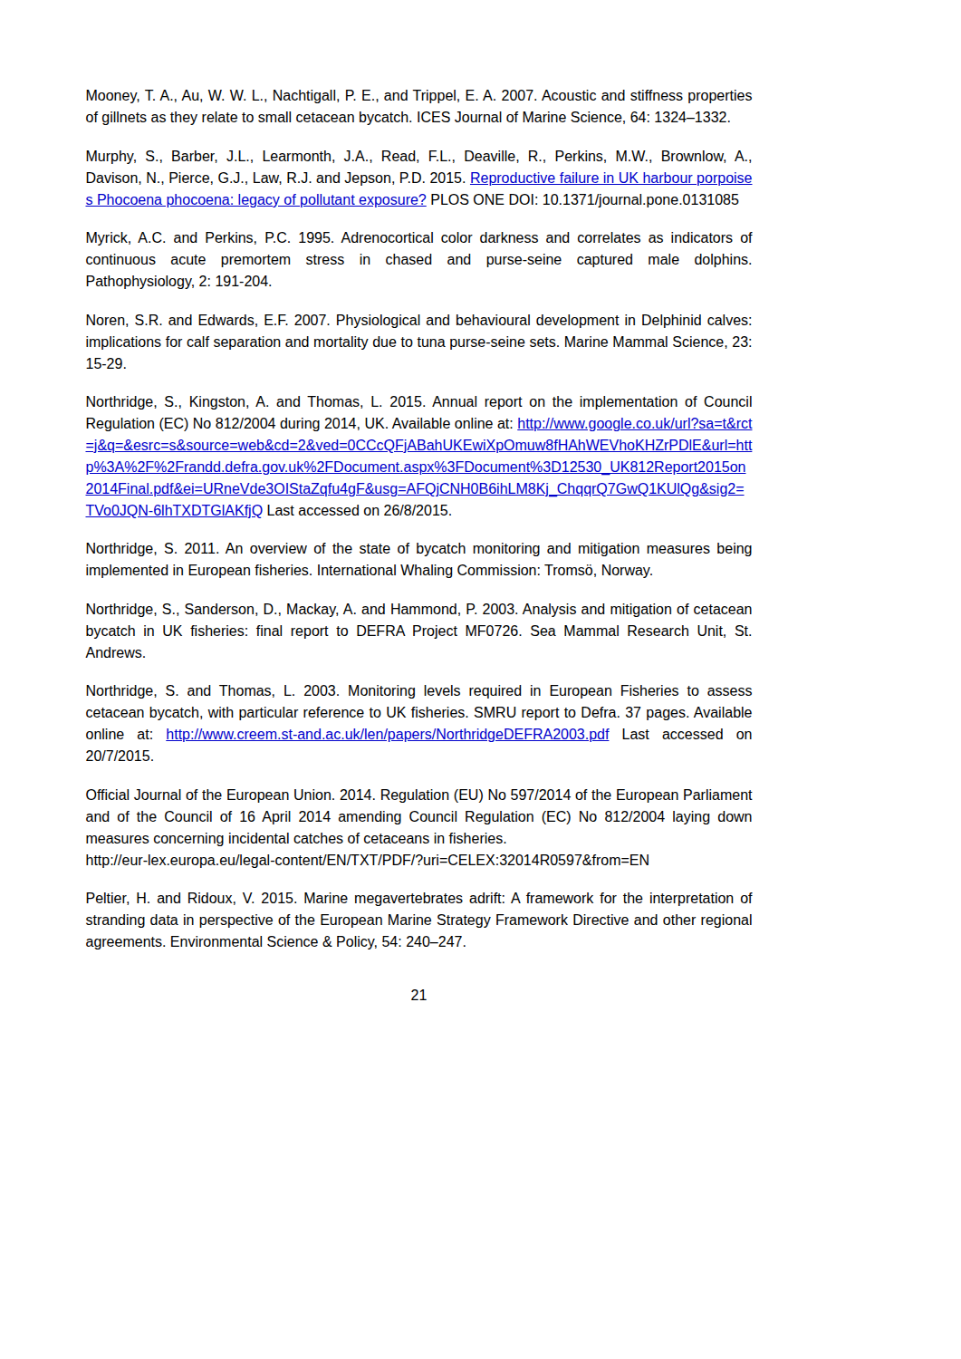Mooney, T. A., Au, W. W. L., Nachtigall, P. E., and Trippel, E. A. 2007. Acoustic and stiffness properties of gillnets as they relate to small cetacean bycatch. ICES Journal of Marine Science, 64: 1324–1332.
Murphy, S., Barber, J.L., Learmonth, J.A., Read, F.L., Deaville, R., Perkins, M.W., Brownlow, A., Davison, N., Pierce, G.J., Law, R.J. and Jepson, P.D. 2015. Reproductive failure in UK harbour porpoises Phocoena phocoena: legacy of pollutant exposure? PLOS ONE DOI: 10.1371/journal.pone.0131085
Myrick, A.C. and Perkins, P.C. 1995. Adrenocortical color darkness and correlates as indicators of continuous acute premortem stress in chased and purse-seine captured male dolphins. Pathophysiology, 2: 191-204.
Noren, S.R. and Edwards, E.F. 2007. Physiological and behavioural development in Delphinid calves: implications for calf separation and mortality due to tuna purse-seine sets. Marine Mammal Science, 23: 15-29.
Northridge, S., Kingston, A. and Thomas, L. 2015. Annual report on the implementation of Council Regulation (EC) No 812/2004 during 2014, UK. Available online at: http://www.google.co.uk/url?sa=t&rct=j&q=&esrc=s&source=web&cd=2&ved=0CCcQFjABahUKEwiXpOmuw8fHAhWEVhoKHZrPDlE&url=http%3A%2F%2Frandd.defra.gov.uk%2FDocument.aspx%3FDocument%3D12530_UK812Report2015on2014Final.pdf&ei=URneVde3OIStaZqfu4gF&usg=AFQjCNH0B6ihLM8Kj_ChqqrQ7GwQ1KUlQg&sig2=TVo0JQN-6lhTXDTGlAKfjQ Last accessed on 26/8/2015.
Northridge, S. 2011. An overview of the state of bycatch monitoring and mitigation measures being implemented in European fisheries. International Whaling Commission: Tromsö, Norway.
Northridge, S., Sanderson, D., Mackay, A. and Hammond, P. 2003. Analysis and mitigation of cetacean bycatch in UK fisheries: final report to DEFRA Project MF0726. Sea Mammal Research Unit, St. Andrews.
Northridge, S. and Thomas, L. 2003. Monitoring levels required in European Fisheries to assess cetacean bycatch, with particular reference to UK fisheries. SMRU report to Defra. 37 pages. Available online at: http://www.creem.st-and.ac.uk/len/papers/NorthridgeDEFRA2003.pdf Last accessed on 20/7/2015.
Official Journal of the European Union. 2014. Regulation (EU) No 597/2014 of the European Parliament and of the Council of 16 April 2014 amending Council Regulation (EC) No 812/2004 laying down measures concerning incidental catches of cetaceans in fisheries.
http://eur-lex.europa.eu/legal-content/EN/TXT/PDF/?uri=CELEX:32014R0597&from=EN
Peltier, H. and Ridoux, V. 2015. Marine megavertebrates adrift: A framework for the interpretation of stranding data in perspective of the European Marine Strategy Framework Directive and other regional agreements. Environmental Science & Policy, 54: 240–247.
21